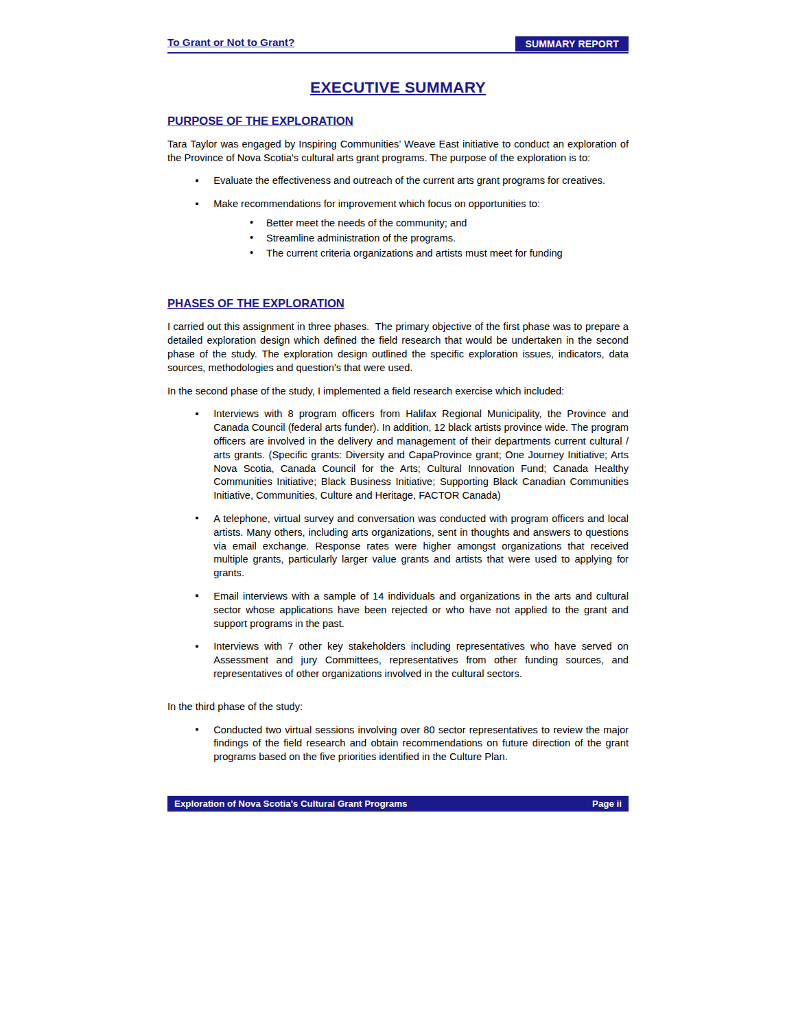To Grant or Not to Grant?
SUMMARY REPORT
EXECUTIVE SUMMARY
PURPOSE OF THE EXPLORATION
Tara Taylor was engaged by Inspiring Communities’ Weave East initiative to conduct an exploration of the Province of Nova Scotia’s cultural arts grant programs. The purpose of the exploration is to:
Evaluate the effectiveness and outreach of the current arts grant programs for creatives.
Make recommendations for improvement which focus on opportunities to:
Better meet the needs of the community; and
Streamline administration of the programs.
The current criteria organizations and artists must meet for funding
PHASES OF THE EXPLORATION
I carried out this assignment in three phases. The primary objective of the first phase was to prepare a detailed exploration design which defined the field research that would be undertaken in the second phase of the study. The exploration design outlined the specific exploration issues, indicators, data sources, methodologies and question’s that were used.
In the second phase of the study, I implemented a field research exercise which included:
Interviews with 8 program officers from Halifax Regional Municipality, the Province and Canada Council (federal arts funder). In addition, 12 black artists province wide. The program officers are involved in the delivery and management of their departments current cultural / arts grants. (Specific grants: Diversity and CapaProvince grant; One Journey Initiative; Arts Nova Scotia, Canada Council for the Arts; Cultural Innovation Fund; Canada Healthy Communities Initiative; Black Business Initiative; Supporting Black Canadian Communities Initiative, Communities, Culture and Heritage, FACTOR Canada)
A telephone, virtual survey and conversation was conducted with program officers and local artists. Many others, including arts organizations, sent in thoughts and answers to questions via email exchange. Response rates were higher amongst organizations that received multiple grants, particularly larger value grants and artists that were used to applying for grants.
Email interviews with a sample of 14 individuals and organizations in the arts and cultural sector whose applications have been rejected or who have not applied to the grant and support programs in the past.
Interviews with 7 other key stakeholders including representatives who have served on Assessment and jury Committees, representatives from other funding sources, and representatives of other organizations involved in the cultural sectors.
In the third phase of the study:
Conducted two virtual sessions involving over 80 sector representatives to review the major findings of the field research and obtain recommendations on future direction of the grant programs based on the five priorities identified in the Culture Plan.
Exploration of Nova Scotia’s Cultural Grant Programs Page ii